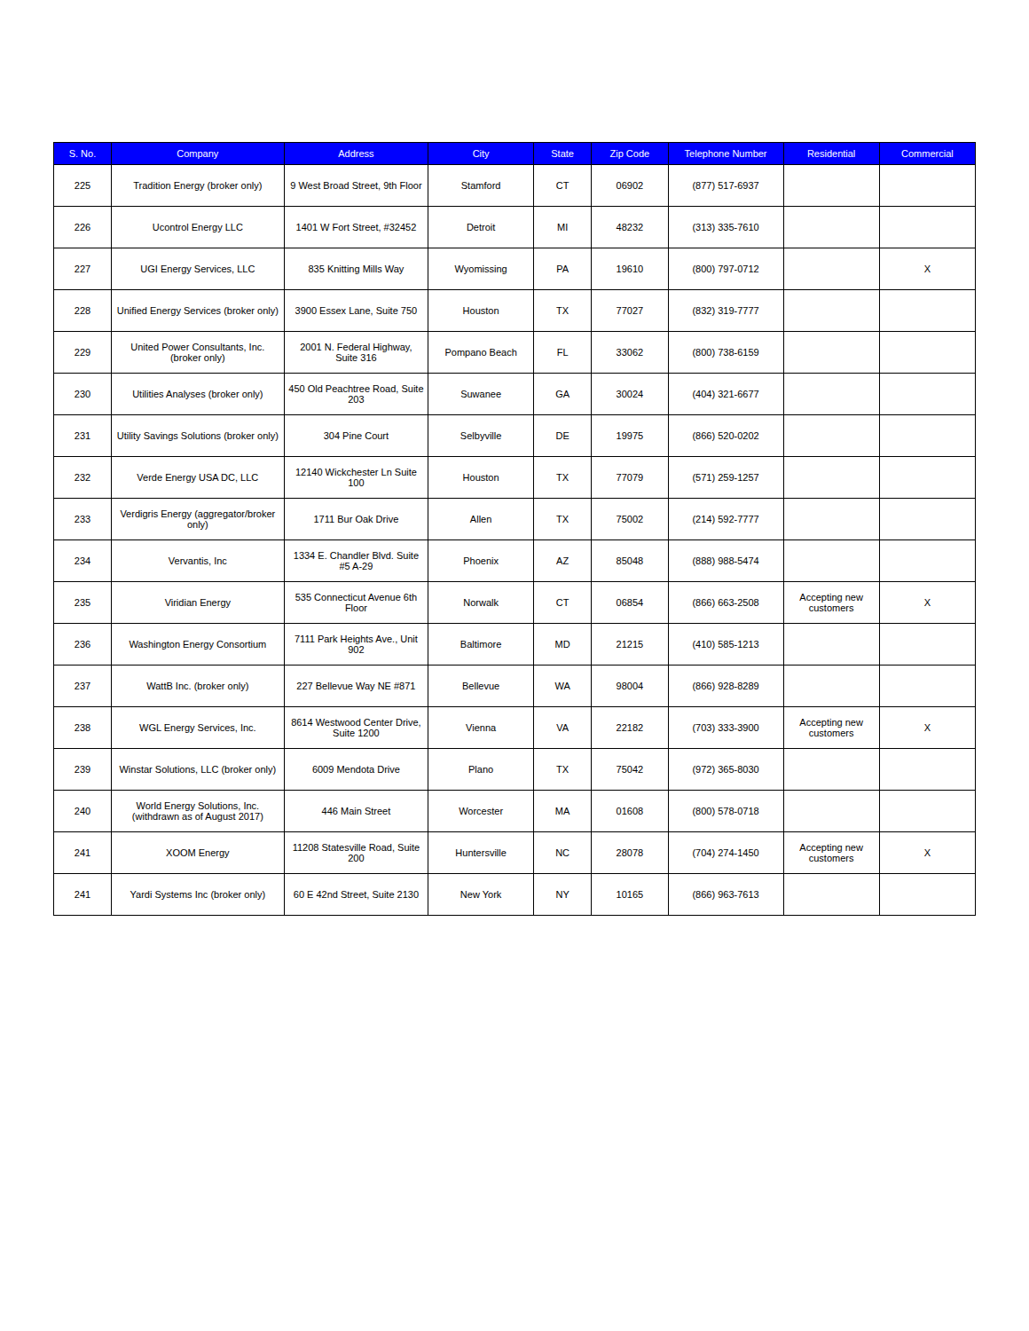| S. No. | Company | Address | City | State | Zip Code | Telephone Number | Residential | Commercial |
| --- | --- | --- | --- | --- | --- | --- | --- | --- |
| 225 | Tradition Energy (broker only) | 9 West Broad Street, 9th Floor | Stamford | CT | 06902 | (877) 517-6937 | | |
| 226 | Ucontrol Energy LLC | 1401 W Fort Street, #32452 | Detroit | MI | 48232 | (313) 335-7610 | | |
| 227 | UGI Energy Services, LLC | 835 Knitting Mills Way | Wyomissing | PA | 19610 | (800) 797-0712 | | X |
| 228 | Unified Energy Services (broker only) | 3900 Essex Lane, Suite 750 | Houston | TX | 77027 | (832) 319-7777 | | |
| 229 | United Power Consultants, Inc. (broker only) | 2001 N. Federal Highway, Suite 316 | Pompano Beach | FL | 33062 | (800) 738-6159 | | |
| 230 | Utilities Analyses (broker only) | 450 Old Peachtree Road, Suite 203 | Suwanee | GA | 30024 | (404) 321-6677 | | |
| 231 | Utility Savings Solutions (broker only) | 304 Pine Court | Selbyville | DE | 19975 | (866) 520-0202 | | |
| 232 | Verde Energy USA DC, LLC | 12140 Wickchester Ln Suite 100 | Houston | TX | 77079 | (571) 259-1257 | | |
| 233 | Verdigris Energy (aggregator/broker only) | 1711 Bur Oak Drive | Allen | TX | 75002 | (214) 592-7777 | | |
| 234 | Vervantis, Inc | 1334 E. Chandler Blvd. Suite #5 A-29 | Phoenix | AZ | 85048 | (888) 988-5474 | | |
| 235 | Viridian Energy | 535 Connecticut Avenue 6th Floor | Norwalk | CT | 06854 | (866) 663-2508 | Accepting new customers | X |
| 236 | Washington Energy Consortium | 7111 Park Heights Ave., Unit 902 | Baltimore | MD | 21215 | (410) 585-1213 | | |
| 237 | WattB Inc. (broker only) | 227 Bellevue Way NE #871 | Bellevue | WA | 98004 | (866) 928-8289 | | |
| 238 | WGL Energy Services, Inc. | 8614 Westwood Center Drive, Suite 1200 | Vienna | VA | 22182 | (703) 333-3900 | Accepting new customers | X |
| 239 | Winstar Solutions, LLC (broker only) | 6009 Mendota Drive | Plano | TX | 75042 | (972) 365-8030 | | |
| 240 | World Energy Solutions, Inc. (withdrawn as of August 2017) | 446 Main Street | Worcester | MA | 01608 | (800) 578-0718 | | |
| 241 | XOOM Energy | 11208 Statesville Road, Suite 200 | Huntersville | NC | 28078 | (704) 274-1450 | Accepting new customers | X |
| 241 | Yardi Systems Inc (broker only) | 60 E 42nd Street, Suite 2130 | New York | NY | 10165 | (866) 963-7613 | | |